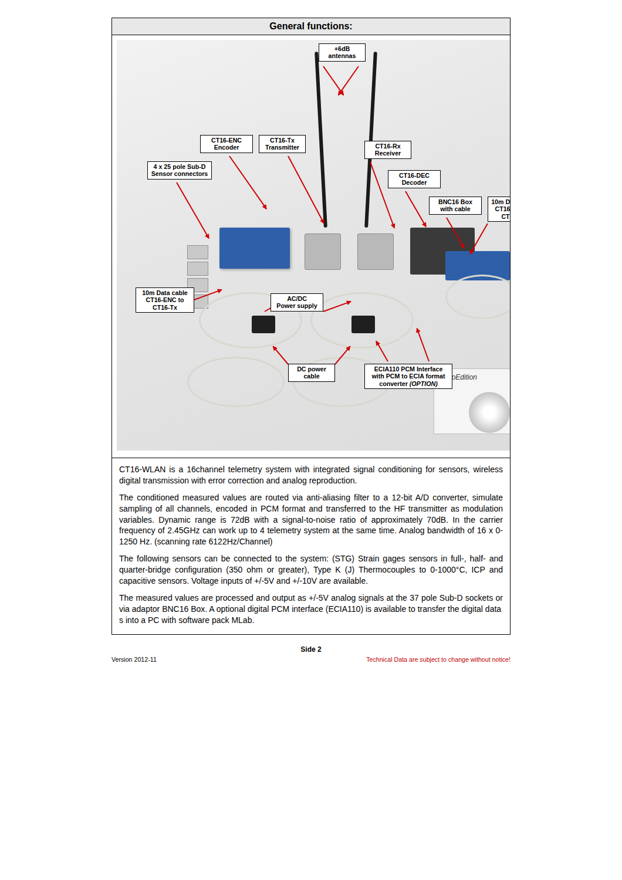General functions:
MicroEdition
+6dB
antennas
CT16-ENC
Encoder
CT16-Tx
Transmitter
CT16-Rx
Receiver
4 x 25 pole Sub-D
Sensor connectors
CT16-DEC
Decoder
BNC16 Box
with cable
10m Data cable
CT16-DEC to
CT16-Rx
10m Data cable
CT16-ENC to
CT16-Tx
AC/DC
Power supply
DC power
cable
ECIA110 PCM Interface
with PCM to ECIA format
converter (OPTION)
CT16-WLAN is a 16channel telemetry system with integrated signal conditioning for sensors, wireless digital transmission with error correction and analog reproduction.
The conditioned measured values are routed via anti-aliasing filter to a 12-bit A/D converter, simulate sampling of all channels, encoded in PCM format and transferred to the HF transmitter as modulation variables. Dynamic range is 72dB with a signal-to-noise ratio of approximately 70dB. In the carrier frequency of 2.45GHz can work up to 4 telemetry system at the same time. Analog bandwidth of 16 x 0-1250 Hz. (scanning rate 6122Hz/Channel)
The following sensors can be connected to the system: (STG) Strain gages sensors in full-, half- and quarter-bridge configuration (350 ohm or greater), Type K (J) Thermocouples to 0-1000°C, ICP and capacitive sensors. Voltage inputs of +/-5V and +/-10V are available.
The measured values are processed and output as +/-5V analog signals at the 37 pole Sub-D sockets or via adaptor BNC16 Box. A optional digital PCM interface (ECIA110) is available to transfer the digital data
s into a PC with software pack MLab.
Side 2
Version 2012-11
Technical Data are subject to change without notice!